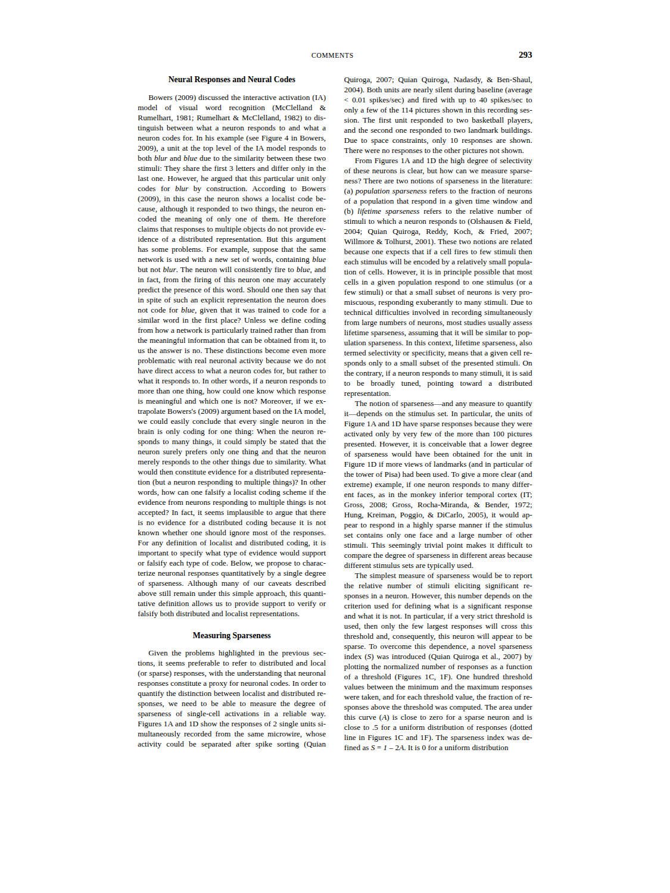Comments 293
Neural Responses and Neural Codes
Bowers (2009) discussed the interactive activation (IA) model of visual word recognition (McClelland & Rumelhart, 1981; Rumelhart & McClelland, 1982) to distinguish between what a neuron responds to and what a neuron codes for. In his example (see Figure 4 in Bowers, 2009), a unit at the top level of the IA model responds to both blur and blue due to the similarity between these two stimuli: They share the first 3 letters and differ only in the last one. However, he argued that this particular unit only codes for blur by construction. According to Bowers (2009), in this case the neuron shows a localist code because, although it responded to two things, the neuron encoded the meaning of only one of them. He therefore claims that responses to multiple objects do not provide evidence of a distributed representation. But this argument has some problems. For example, suppose that the same network is used with a new set of words, containing blue but not blur. The neuron will consistently fire to blue, and in fact, from the firing of this neuron one may accurately predict the presence of this word. Should one then say that in spite of such an explicit representation the neuron does not code for blue, given that it was trained to code for a similar word in the first place? Unless we define coding from how a network is particularly trained rather than from the meaningful information that can be obtained from it, to us the answer is no. These distinctions become even more problematic with real neuronal activity because we do not have direct access to what a neuron codes for, but rather to what it responds to. In other words, if a neuron responds to more than one thing, how could one know which response is meaningful and which one is not? Moreover, if we extrapolate Bowers's (2009) argument based on the IA model, we could easily conclude that every single neuron in the brain is only coding for one thing: When the neuron responds to many things, it could simply be stated that the neuron surely prefers only one thing and that the neuron merely responds to the other things due to similarity. What would then constitute evidence for a distributed representation (but a neuron responding to multiple things)? In other words, how can one falsify a localist coding scheme if the evidence from neurons responding to multiple things is not accepted? In fact, it seems implausible to argue that there is no evidence for a distributed coding because it is not known whether one should ignore most of the responses. For any definition of localist and distributed coding, it is important to specify what type of evidence would support or falsify each type of code. Below, we propose to characterize neuronal responses quantitatively by a single degree of sparseness. Although many of our caveats described above still remain under this simple approach, this quantitative definition allows us to provide support to verify or falsify both distributed and localist representations.
Measuring Sparseness
Given the problems highlighted in the previous sections, it seems preferable to refer to distributed and local (or sparse) responses, with the understanding that neuronal responses constitute a proxy for neuronal codes. In order to quantify the distinction between localist and distributed responses, we need to be able to measure the degree of sparseness of single-cell activations in a reliable way. Figures 1A and 1D show the responses of 2 single units simultaneously recorded from the same microwire, whose activity could be separated after spike sorting (Quian Quiroga, 2007; Quian Quiroga, Nadasdy, & Ben-Shaul, 2004). Both units are nearly silent during baseline (average < 0.01 spikes/sec) and fired with up to 40 spikes/sec to only a few of the 114 pictures shown in this recording session. The first unit responded to two basketball players, and the second one responded to two landmark buildings. Due to space constraints, only 10 responses are shown. There were no responses to the other pictures not shown.
From Figures 1A and 1D the high degree of selectivity of these neurons is clear, but how can we measure sparseness? There are two notions of sparseness in the literature: (a) population sparseness refers to the fraction of neurons of a population that respond in a given time window and (b) lifetime sparseness refers to the relative number of stimuli to which a neuron responds to (Olshausen & Field, 2004; Quian Quiroga, Reddy, Koch, & Fried, 2007; Willmore & Tolhurst, 2001). These two notions are related because one expects that if a cell fires to few stimuli then each stimulus will be encoded by a relatively small population of cells. However, it is in principle possible that most cells in a given population respond to one stimulus (or a few stimuli) or that a small subset of neurons is very promiscuous, responding exuberantly to many stimuli. Due to technical difficulties involved in recording simultaneously from large numbers of neurons, most studies usually assess lifetime sparseness, assuming that it will be similar to population sparseness. In this context, lifetime sparseness, also termed selectivity or specificity, means that a given cell responds only to a small subset of the presented stimuli. On the contrary, if a neuron responds to many stimuli, it is said to be broadly tuned, pointing toward a distributed representation.
The notion of sparseness—and any measure to quantify it—depends on the stimulus set. In particular, the units of Figure 1A and 1D have sparse responses because they were activated only by very few of the more than 100 pictures presented. However, it is conceivable that a lower degree of sparseness would have been obtained for the unit in Figure 1D if more views of landmarks (and in particular of the tower of Pisa) had been used. To give a more clear (and extreme) example, if one neuron responds to many different faces, as in the monkey inferior temporal cortex (IT; Gross, 2008; Gross, Rocha-Miranda, & Bender, 1972; Hung, Kreiman, Poggio, & DiCarlo, 2005), it would appear to respond in a highly sparse manner if the stimulus set contains only one face and a large number of other stimuli. This seemingly trivial point makes it difficult to compare the degree of sparseness in different areas because different stimulus sets are typically used.
The simplest measure of sparseness would be to report the relative number of stimuli eliciting significant responses in a neuron. However, this number depends on the criterion used for defining what is a significant response and what it is not. In particular, if a very strict threshold is used, then only the few largest responses will cross this threshold and, consequently, this neuron will appear to be sparse. To overcome this dependence, a novel sparseness index (S) was introduced (Quian Quiroga et al., 2007) by plotting the normalized number of responses as a function of a threshold (Figures 1C, 1F). One hundred threshold values between the minimum and the maximum responses were taken, and for each threshold value, the fraction of responses above the threshold was computed. The area under this curve (A) is close to zero for a sparse neuron and is close to .5 for a uniform distribution of responses (dotted line in Figures 1C and 1F). The sparseness index was defined as S = 1 – 2A. It is 0 for a uniform distribution